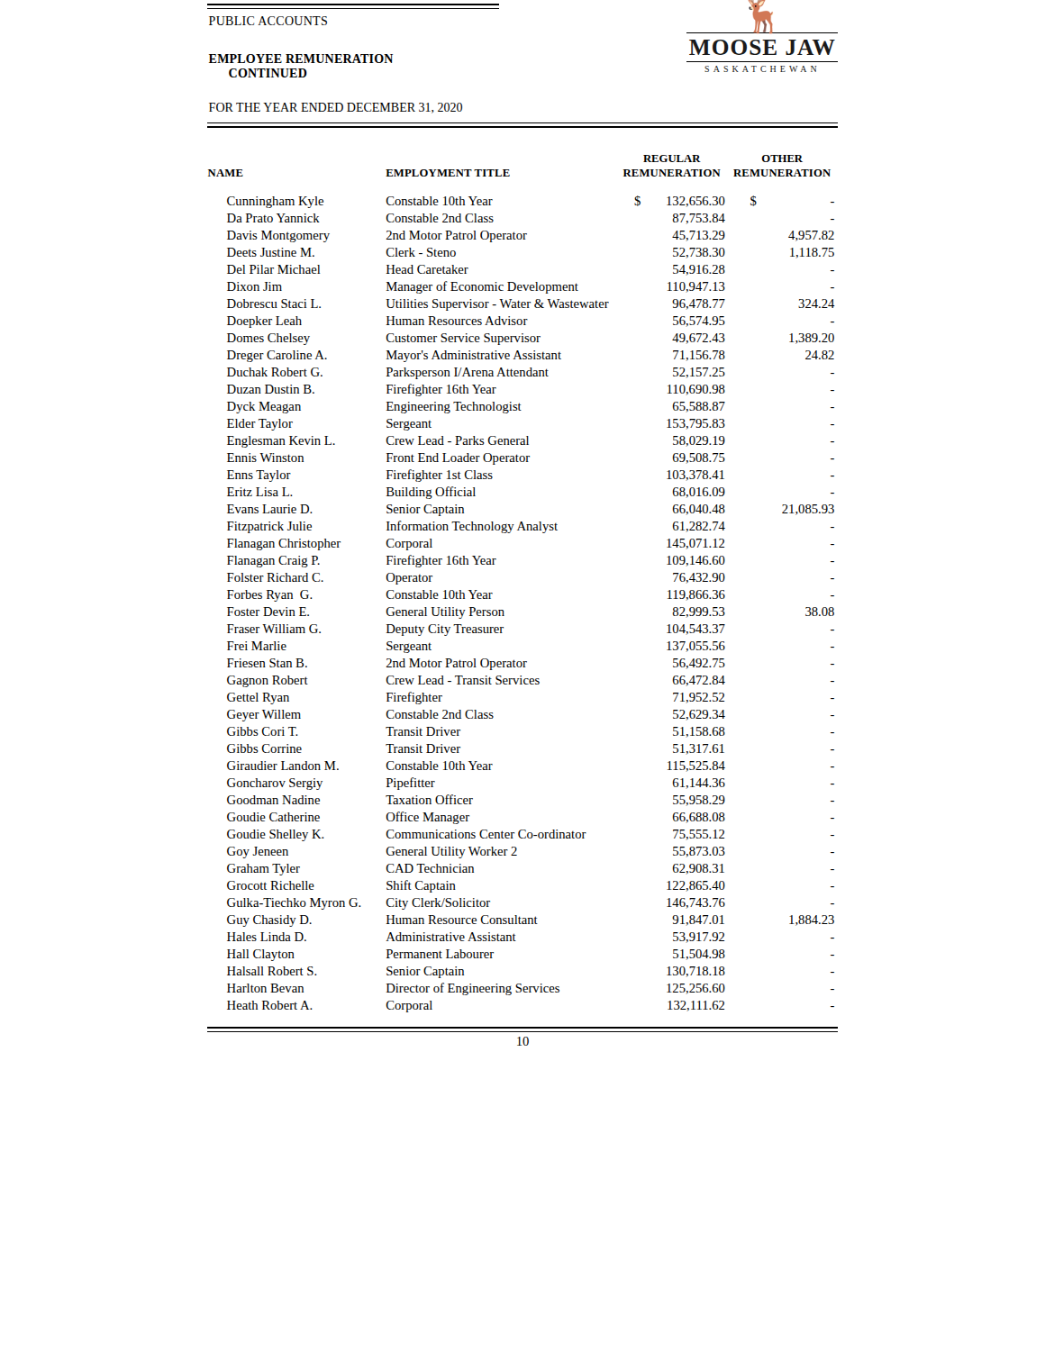CANADA'S MOST NOTORIOUS CITY
🦌
MOOSE JAW
SASKATCHEWAN
PUBLIC ACCOUNTS
EMPLOYEE REMUNERATIONCONTINUED
FOR THE YEAR ENDED DECEMBER 31, 2020
| | | REGULAR | OTHER |
| NAME | EMPLOYMENT TITLE | REMUNERATION | REMUNERATION |
| Cunningham Kyle | Constable 10th Year | $ | 132,656.30 | $ | - |
| Da Prato Yannick | Constable 2nd Class | | 87,753.84 | | - |
| Davis Montgomery | 2nd Motor Patrol Operator | | 45,713.29 | | 4,957.82 |
| Deets Justine M. | Clerk - Steno | | 52,738.30 | | 1,118.75 |
| Del Pilar Michael | Head Caretaker | | 54,916.28 | | - |
| Dixon Jim | Manager of Economic Development | | 110,947.13 | | - |
| Dobrescu Staci L. | Utilities Supervisor - Water & Wastewater | | 96,478.77 | | 324.24 |
| Doepker Leah | Human Resources Advisor | | 56,574.95 | | - |
| Domes Chelsey | Customer Service Supervisor | | 49,672.43 | | 1,389.20 |
| Dreger Caroline A. | Mayor's Administrative Assistant | | 71,156.78 | | 24.82 |
| Duchak Robert G. | Parksperson I/Arena Attendant | | 52,157.25 | | - |
| Duzan Dustin B. | Firefighter 16th Year | | 110,690.98 | | - |
| Dyck Meagan | Engineering Technologist | | 65,588.87 | | - |
| Elder Taylor | Sergeant | | 153,795.83 | | - |
| Englesman Kevin L. | Crew Lead - Parks General | | 58,029.19 | | - |
| Ennis Winston | Front End Loader Operator | | 69,508.75 | | - |
| Enns Taylor | Firefighter 1st Class | | 103,378.41 | | - |
| Eritz Lisa L. | Building Official | | 68,016.09 | | - |
| Evans Laurie D. | Senior Captain | | 66,040.48 | | 21,085.93 |
| Fitzpatrick Julie | Information Technology Analyst | | 61,282.74 | | - |
| Flanagan Christopher | Corporal | | 145,071.12 | | - |
| Flanagan Craig P. | Firefighter 16th Year | | 109,146.60 | | - |
| Folster Richard C. | Operator | | 76,432.90 | | - |
| Forbes Ryan G. | Constable 10th Year | | 119,866.36 | | - |
| Foster Devin E. | General Utility Person | | 82,999.53 | | 38.08 |
| Fraser William G. | Deputy City Treasurer | | 104,543.37 | | - |
| Frei Marlie | Sergeant | | 137,055.56 | | - |
| Friesen Stan B. | 2nd Motor Patrol Operator | | 56,492.75 | | - |
| Gagnon Robert | Crew Lead - Transit Services | | 66,472.84 | | - |
| Gettel Ryan | Firefighter | | 71,952.52 | | - |
| Geyer Willem | Constable 2nd Class | | 52,629.34 | | - |
| Gibbs Cori T. | Transit Driver | | 51,158.68 | | - |
| Gibbs Corrine | Transit Driver | | 51,317.61 | | - |
| Giraudier Landon M. | Constable 10th Year | | 115,525.84 | | - |
| Goncharov Sergiy | Pipefitter | | 61,144.36 | | - |
| Goodman Nadine | Taxation Officer | | 55,958.29 | | - |
| Goudie Catherine | Office Manager | | 66,688.08 | | - |
| Goudie Shelley K. | Communications Center Co-ordinator | | 75,555.12 | | - |
| Goy Jeneen | General Utility Worker 2 | | 55,873.03 | | - |
| Graham Tyler | CAD Technician | | 62,908.31 | | - |
| Grocott Richelle | Shift Captain | | 122,865.40 | | - |
| Gulka-Tiechko Myron G. | City Clerk/Solicitor | | 146,743.76 | | - |
| Guy Chasidy D. | Human Resource Consultant | | 91,847.01 | | 1,884.23 |
| Hales Linda D. | Administrative Assistant | | 53,917.92 | | - |
| Hall Clayton | Permanent Labourer | | 51,504.98 | | - |
| Halsall Robert S. | Senior Captain | | 130,718.18 | | - |
| Harlton Bevan | Director of Engineering Services | | 125,256.60 | | - |
| Heath Robert A. | Corporal | | 132,111.62 | | - |
10